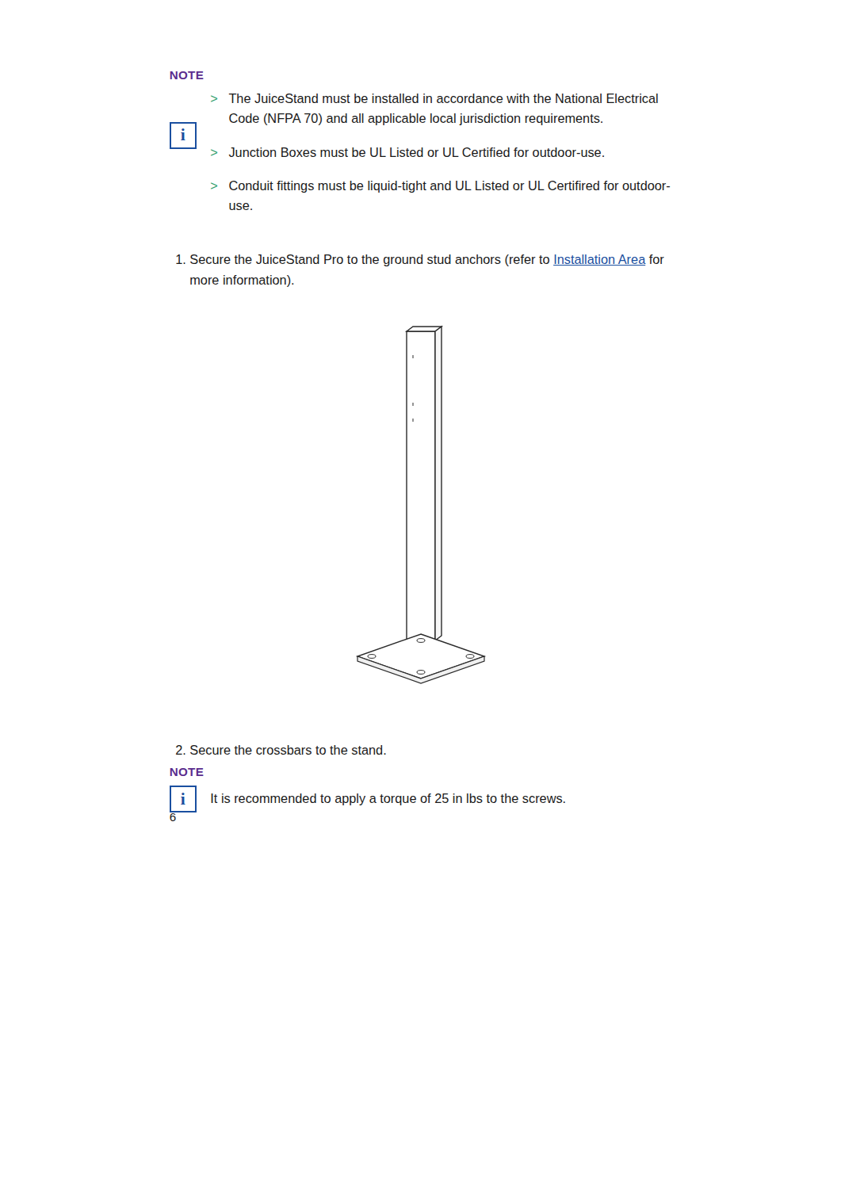NOTE
i
>The JuiceStand must be installed in accordance with the National Electrical Code (NFPA 70) and all applicable local jurisdiction requirements.
>Junction Boxes must be UL Listed or UL Certified for outdoor-use.
>Conduit fittings must be liquid-tight and UL Listed or UL Certifired for outdoor-use.
Secure the JuiceStand Pro to the ground stud anchors (refer to Installation Area for more information).
Secure the crossbars to the stand.
NOTE
i
It is recommended to apply a torque of 25 in lbs to the screws.
6